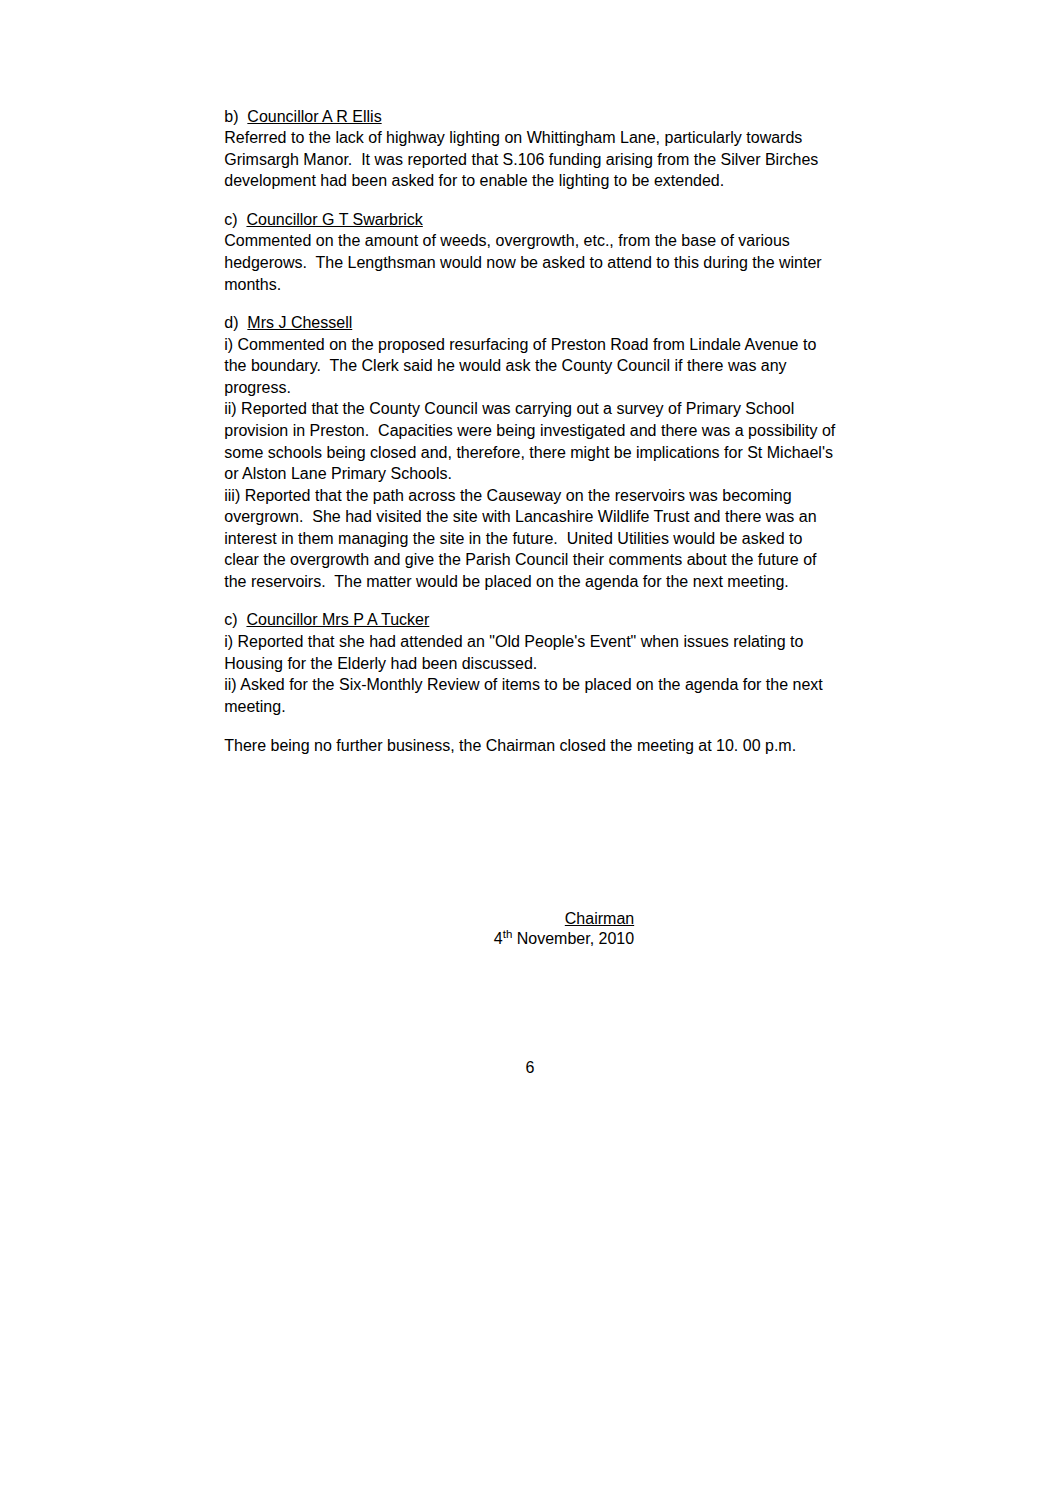b) Councillor A R Ellis
Referred to the lack of highway lighting on Whittingham Lane, particularly towards Grimsargh Manor. It was reported that S.106 funding arising from the Silver Birches development had been asked for to enable the lighting to be extended.
c) Councillor G T Swarbrick
Commented on the amount of weeds, overgrowth, etc., from the base of various hedgerows. The Lengthsman would now be asked to attend to this during the winter months.
d) Mrs J Chessell
i) Commented on the proposed resurfacing of Preston Road from Lindale Avenue to the boundary. The Clerk said he would ask the County Council if there was any progress.
ii) Reported that the County Council was carrying out a survey of Primary School provision in Preston. Capacities were being investigated and there was a possibility of some schools being closed and, therefore, there might be implications for St Michael's or Alston Lane Primary Schools.
iii) Reported that the path across the Causeway on the reservoirs was becoming overgrown. She had visited the site with Lancashire Wildlife Trust and there was an interest in them managing the site in the future. United Utilities would be asked to clear the overgrowth and give the Parish Council their comments about the future of the reservoirs. The matter would be placed on the agenda for the next meeting.
c) Councillor Mrs P A Tucker
i) Reported that she had attended an "Old People's Event" when issues relating to Housing for the Elderly had been discussed.
ii) Asked for the Six-Monthly Review of items to be placed on the agenda for the next meeting.
There being no further business, the Chairman closed the meeting at 10. 00 p.m.
Chairman 4th November, 2010
6